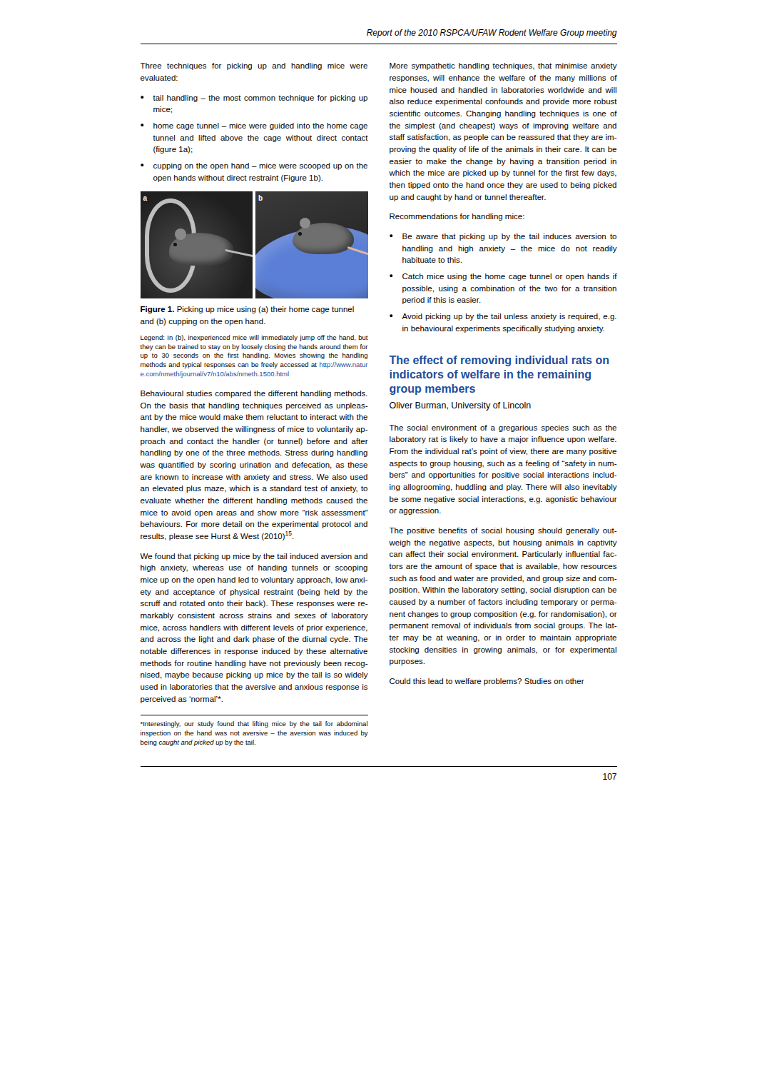Report of the 2010 RSPCA/UFAW Rodent Welfare Group meeting
Three techniques for picking up and handling mice were evaluated:
tail handling – the most common technique for picking up mice;
home cage tunnel – mice were guided into the home cage tunnel and lifted above the cage without direct contact (figure 1a);
cupping on the open hand – mice were scooped up on the open hands without direct restraint (Figure 1b).
a
b
Figure 1. Picking up mice using (a) their home cage tunnel and (b) cupping on the open hand.
Legend: In (b), inexperienced mice will immediately jump off the hand, but they can be trained to stay on by loosely closing the hands around them for up to 30 seconds on the first handling. Movies showing the handling methods and typical responses can be freely accessed at http://www.nature.com/nmeth/journal/v7/n10/abs/nmeth.1500.html
Behavioural studies compared the different handling methods. On the basis that handling techniques perceived as unpleasant by the mice would make them reluctant to interact with the handler, we observed the willingness of mice to voluntarily approach and contact the handler (or tunnel) before and after handling by one of the three methods. Stress during handling was quantified by scoring urination and defecation, as these are known to increase with anxiety and stress. We also used an elevated plus maze, which is a standard test of anxiety, to evaluate whether the different handling methods caused the mice to avoid open areas and show more “risk assessment” behaviours. For more detail on the experimental protocol and results, please see Hurst & West (2010)15.
We found that picking up mice by the tail induced aversion and high anxiety, whereas use of handing tunnels or scooping mice up on the open hand led to voluntary approach, low anxiety and acceptance of physical restraint (being held by the scruff and rotated onto their back). These responses were remarkably consistent across strains and sexes of laboratory mice, across handlers with different levels of prior experience, and across the light and dark phase of the diurnal cycle. The notable differences in response induced by these alternative methods for routine handling have not previously been recognised, maybe because picking up mice by the tail is so widely used in laboratories that the aversive and anxious response is perceived as ‘normal’*.
*Interestingly, our study found that lifting mice by the tail for abdominal inspection on the hand was not aversive – the aversion was induced by being caught and picked up by the tail.
More sympathetic handling techniques, that minimise anxiety responses, will enhance the welfare of the many millions of mice housed and handled in laboratories worldwide and will also reduce experimental confounds and provide more robust scientific outcomes. Changing handling techniques is one of the simplest (and cheapest) ways of improving welfare and staff satisfaction, as people can be reassured that they are improving the quality of life of the animals in their care. It can be easier to make the change by having a transition period in which the mice are picked up by tunnel for the first few days, then tipped onto the hand once they are used to being picked up and caught by hand or tunnel thereafter.
Recommendations for handling mice:
Be aware that picking up by the tail induces aversion to handling and high anxiety – the mice do not readily habituate to this.
Catch mice using the home cage tunnel or open hands if possible, using a combination of the two for a transition period if this is easier.
Avoid picking up by the tail unless anxiety is required, e.g. in behavioural experiments specifically studying anxiety.
The effect of removing individual rats on indicators of welfare in the remaining group members
Oliver Burman, University of Lincoln
The social environment of a gregarious species such as the laboratory rat is likely to have a major influence upon welfare. From the individual rat’s point of view, there are many positive aspects to group housing, such as a feeling of “safety in numbers” and opportunities for positive social interactions including allogrooming, huddling and play. There will also inevitably be some negative social interactions, e.g. agonistic behaviour or aggression.
The positive benefits of social housing should generally outweigh the negative aspects, but housing animals in captivity can affect their social environment. Particularly influential factors are the amount of space that is available, how resources such as food and water are provided, and group size and composition. Within the laboratory setting, social disruption can be caused by a number of factors including temporary or permanent changes to group composition (e.g. for randomisation), or permanent removal of individuals from social groups. The latter may be at weaning, or in order to maintain appropriate stocking densities in growing animals, or for experimental purposes.
Could this lead to welfare problems? Studies on other
107